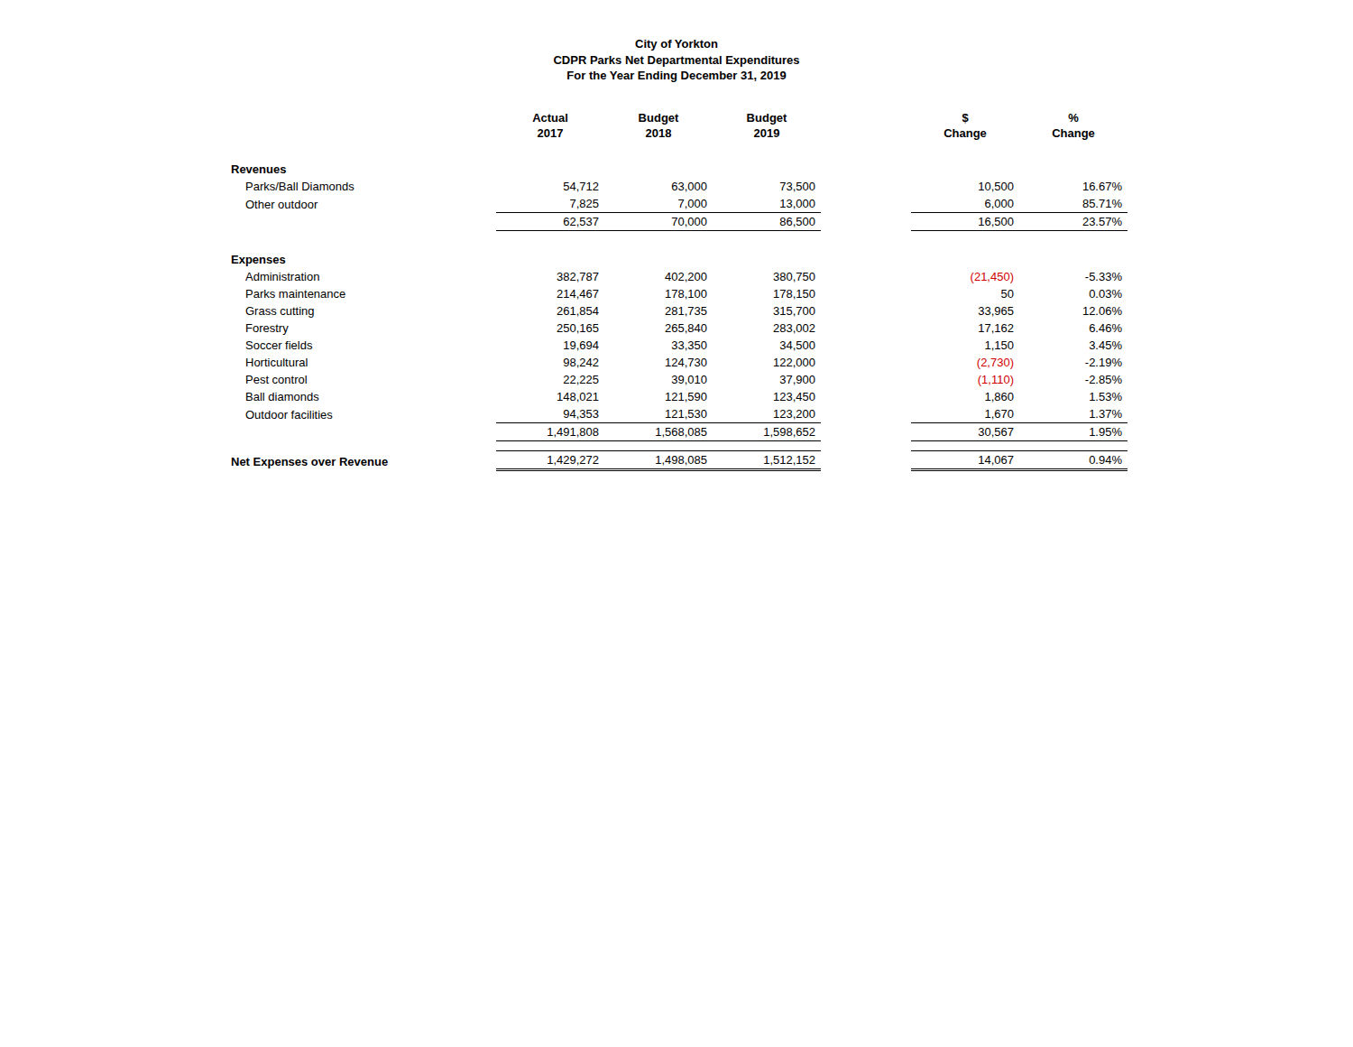City of Yorkton
CDPR Parks Net Departmental Expenditures
For the Year Ending December 31, 2019
| | Actual 2017 | Budget 2018 | Budget 2019 | | $ Change | % Change |
| --- | --- | --- | --- | --- | --- | --- |
| Revenues | |
| Parks/Ball Diamonds | 54,712 | 63,000 | 73,500 | | 10,500 | 16.67% |
| Other outdoor | 7,825 | 7,000 | 13,000 | | 6,000 | 85.71% |
| | 62,537 | 70,000 | 86,500 | | 16,500 | 23.57% |
| Expenses | |
| Administration | 382,787 | 402,200 | 380,750 | | (21,450) | -5.33% |
| Parks maintenance | 214,467 | 178,100 | 178,150 | | 50 | 0.03% |
| Grass cutting | 261,854 | 281,735 | 315,700 | | 33,965 | 12.06% |
| Forestry | 250,165 | 265,840 | 283,002 | | 17,162 | 6.46% |
| Soccer fields | 19,694 | 33,350 | 34,500 | | 1,150 | 3.45% |
| Horticultural | 98,242 | 124,730 | 122,000 | | (2,730) | -2.19% |
| Pest control | 22,225 | 39,010 | 37,900 | | (1,110) | -2.85% |
| Ball diamonds | 148,021 | 121,590 | 123,450 | | 1,860 | 1.53% |
| Outdoor facilities | 94,353 | 121,530 | 123,200 | | 1,670 | 1.37% |
| | 1,491,808 | 1,568,085 | 1,598,652 | | 30,567 | 1.95% |
| Net Expenses over Revenue | 1,429,272 | 1,498,085 | 1,512,152 | | 14,067 | 0.94% |